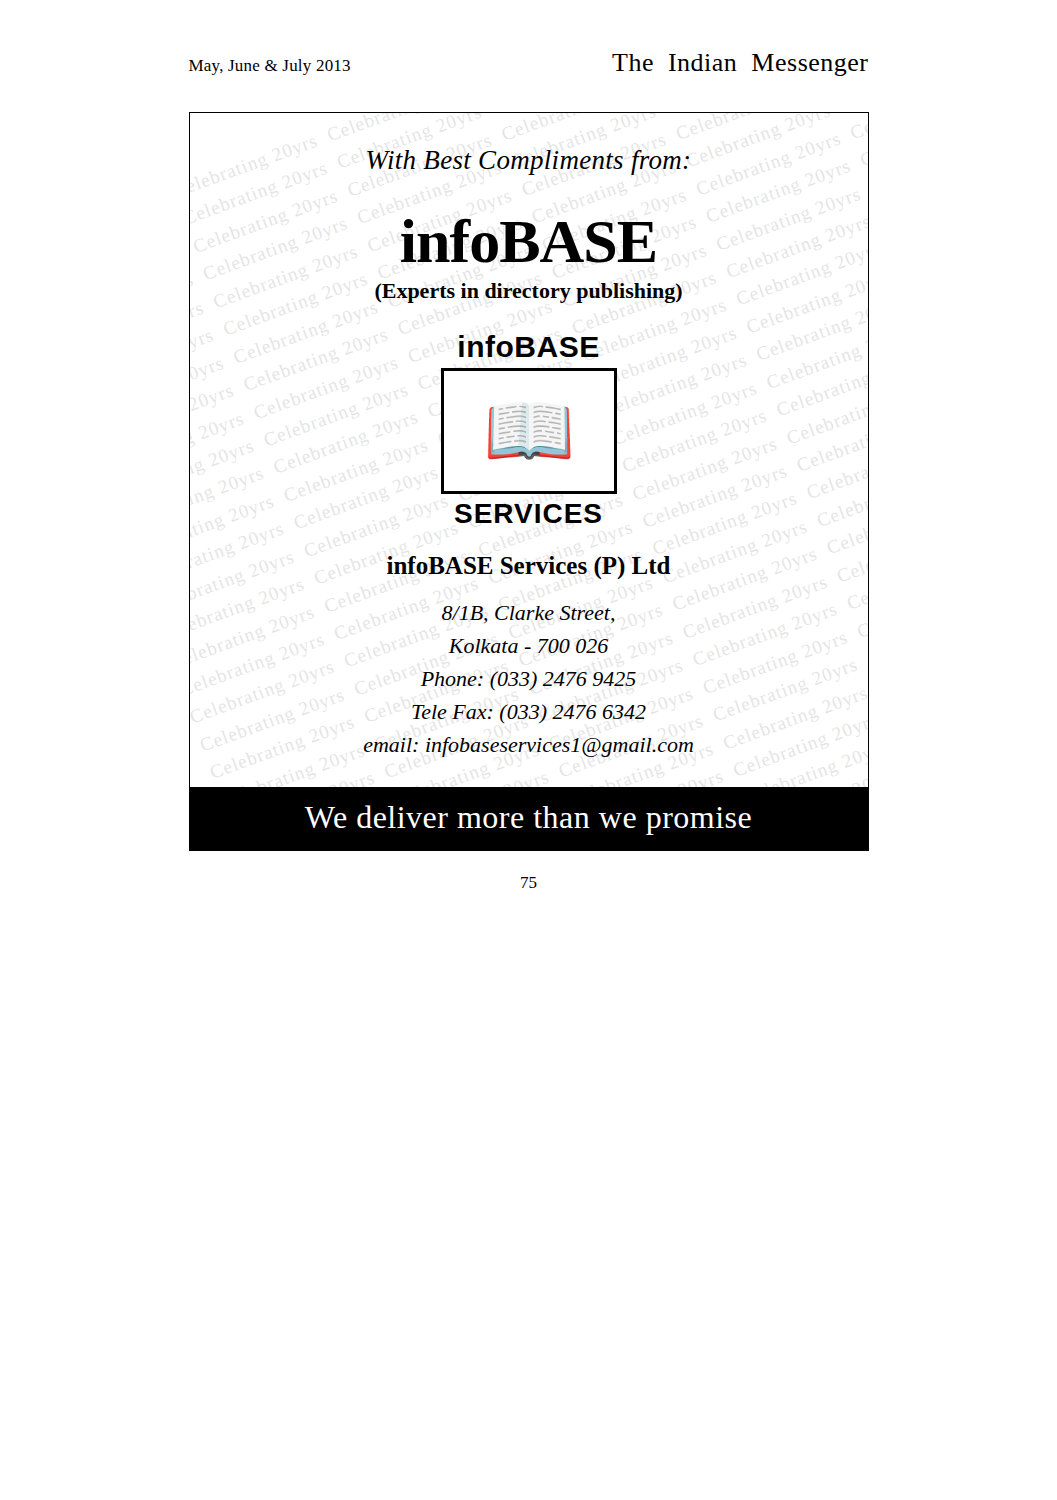May, June & July 2013
The Indian Messenger
Celebrating 20yrs Celebrating 20yrs Celebrating 20yrs Celebrating 20yrs Celebrating 20yrs Celebrating 20yrs Celebrating 20yrs Celebrating 20yrs Celebrating 20yrs Celebrating 20yrs Celebrating 20yrs Celebrating 20yrs Celebrating 20yrs Celebrating 20yrs Celebrating 20yrs Celebrating 20yrs Celebrating 20yrs Celebrating 20yrs Celebrating 20yrs Celebrating 20yrs Celebrating 20yrs Celebrating 20yrs Celebrating 20yrs Celebrating 20yrs Celebrating 20yrs Celebrating 20yrs Celebrating 20yrs Celebrating 20yrs Celebrating 20yrs Celebrating 20yrs Celebrating 20yrs Celebrating 20yrs Celebrating 20yrs Celebrating 20yrs Celebrating 20yrs Celebrating 20yrs Celebrating 20yrs Celebrating 20yrs Celebrating 20yrs Celebrating 20yrs Celebrating 20yrs Celebrating 20yrs Celebrating 20yrs Celebrating 20yrs Celebrating 20yrs Celebrating 20yrs Celebrating 20yrs Celebrating 20yrs Celebrating 20yrs Celebrating 20yrs Celebrating 20yrs Celebrating 20yrs Celebrating 20yrs Celebrating 20yrs Celebrating 20yrs Celebrating 20yrs Celebrating 20yrs Celebrating 20yrs Celebrating 20yrs Celebrating 20yrs Celebrating 20yrs Celebrating 20yrs Celebrating 20yrs Celebrating 20yrs Celebrating 20yrs Celebrating 20yrs Celebrating 20yrs Celebrating 20yrs Celebrating 20yrs Celebrating 20yrs Celebrating 20yrs Celebrating 20yrs Celebrating 20yrs Celebrating 20yrs Celebrating 20yrs Celebrating 20yrs Celebrating 20yrs Celebrating 20yrs Celebrating 20yrs Celebrating 20yrs Celebrating 20yrs Celebrating 20yrs Celebrating 20yrs Celebrating 20yrs Celebrating 20yrs Celebrating 20yrs Celebrating 20yrs Celebrating 20yrs Celebrating 20yrs Celebrating 20yrs Celebrating 20yrs Celebrating 20yrs Celebrating 20yrs Celebrating 20yrs Celebrating 20yrs Celebrating 20yrs Celebrating 20yrs Celebrating 20yrs Celebrating 20yrs Celebrating 20yrs Celebrating 20yrs Celebrating 20yrs Celebrating 20yrs Celebrating 20yrs Celebrating 20yrs Celebrating 20yrs Celebrating 20yrs Celebrating 20yrs Celebrating 20yrs Celebrating 20yrs Celebrating 20yrs Celebrating 20yrs Celebrating 20yrs Celebrating 20yrs Celebrating 20yrs Celebrating 20yrs Celebrating 20yrs Celebrating 20yrs Celebrating 20yrs Celebrating 20yrs Celebrating 20yrs Celebrating 20yrs Celebrating 20yrs Celebrating 20yrs Celebrating 20yrs Celebrating 20yrs Celebrating 20yrs Celebrating 20yrs Celebrating 20yrs Celebrating 20yrs Celebrating 20yrs Celebrating 20yrs Celebrating 20yrs Celebrating 20yrs Celebrating 20yrs Celebrating 20yrs Celebrating 20yrs Celebrating 20yrs Celebrating 20yrs Celebrating 20yrs Celebrating 20yrs Celebrating 20yrs Celebrating 20yrs Celebrating 20yrs Celebrating 20yrs Celebrating 20yrs Celebrating 20yrs Celebrating 20yrs Celebrating 20yrs Celebrating 20yrs Celebrating 20yrs Celebrating 20yrs Celebrating 20yrs Celebrating 20yrs Celebrating 20yrs Celebrating 20yrs Celebrating 20yrs Celebrating 20yrs Celebrating 20yrs Celebrating 20yrs Celebrating 20yrs Celebrating 20yrs Celebrating 20yrs Celebrating 20yrs Celebrating 20yrs Celebrating 20yrs Celebrating 20yrs Celebrating 20yrs Celebrating 20yrs Celebrating 20yrs Celebrating 20yrs Celebrating 20yrs Celebrating 20yrs Celebrating 20yrs Celebrating 20yrs Celebrating 20yrs Celebrating 20yrs Celebrating 20yrs Celebrating 20yrs Celebrating 20yrs Celebrating 20yrs Celebrating 20yrs Celebrating 20yrs Celebrating 20yrs Celebrating 20yrs Celebrating 20yrs Celebrating 20yrs Celebrating 20yrs Celebrating 20yrs Celebrating 20yrs Celebrating 20yrs Celebrating 20yrs Celebrating 20yrs Celebrating 20yrs Celebrating 20yrs Celebrating 20yrs Celebrating 20yrs Celebrating 20yrs Celebrating 20yrs Celebrating 20yrs Celebrating 20yrs Celebrating 20yrs Celebrating 20yrs Celebrating 20yrs Celebrating 20yrs Celebrating 20yrs Celebrating 20yrs Celebrating 20yrs Celebrating 20yrs Celebrating 20yrs Celebrating 20yrs Celebrating 20yrs Celebrating 20yrs Celebrating 20yrs Celebrating 20yrs Celebrating 20yrs
With Best Compliments from:
infoBASE
(Experts in directory publishing)
infoBASE
📖
SERVICES
infoBASE Services (P) Ltd
8/1B, Clarke Street,
Kolkata - 700 026
Phone: (033) 2476 9425
Tele Fax: (033) 2476 6342
email: infobaseservices1@gmail.com
We deliver more than we promise
75